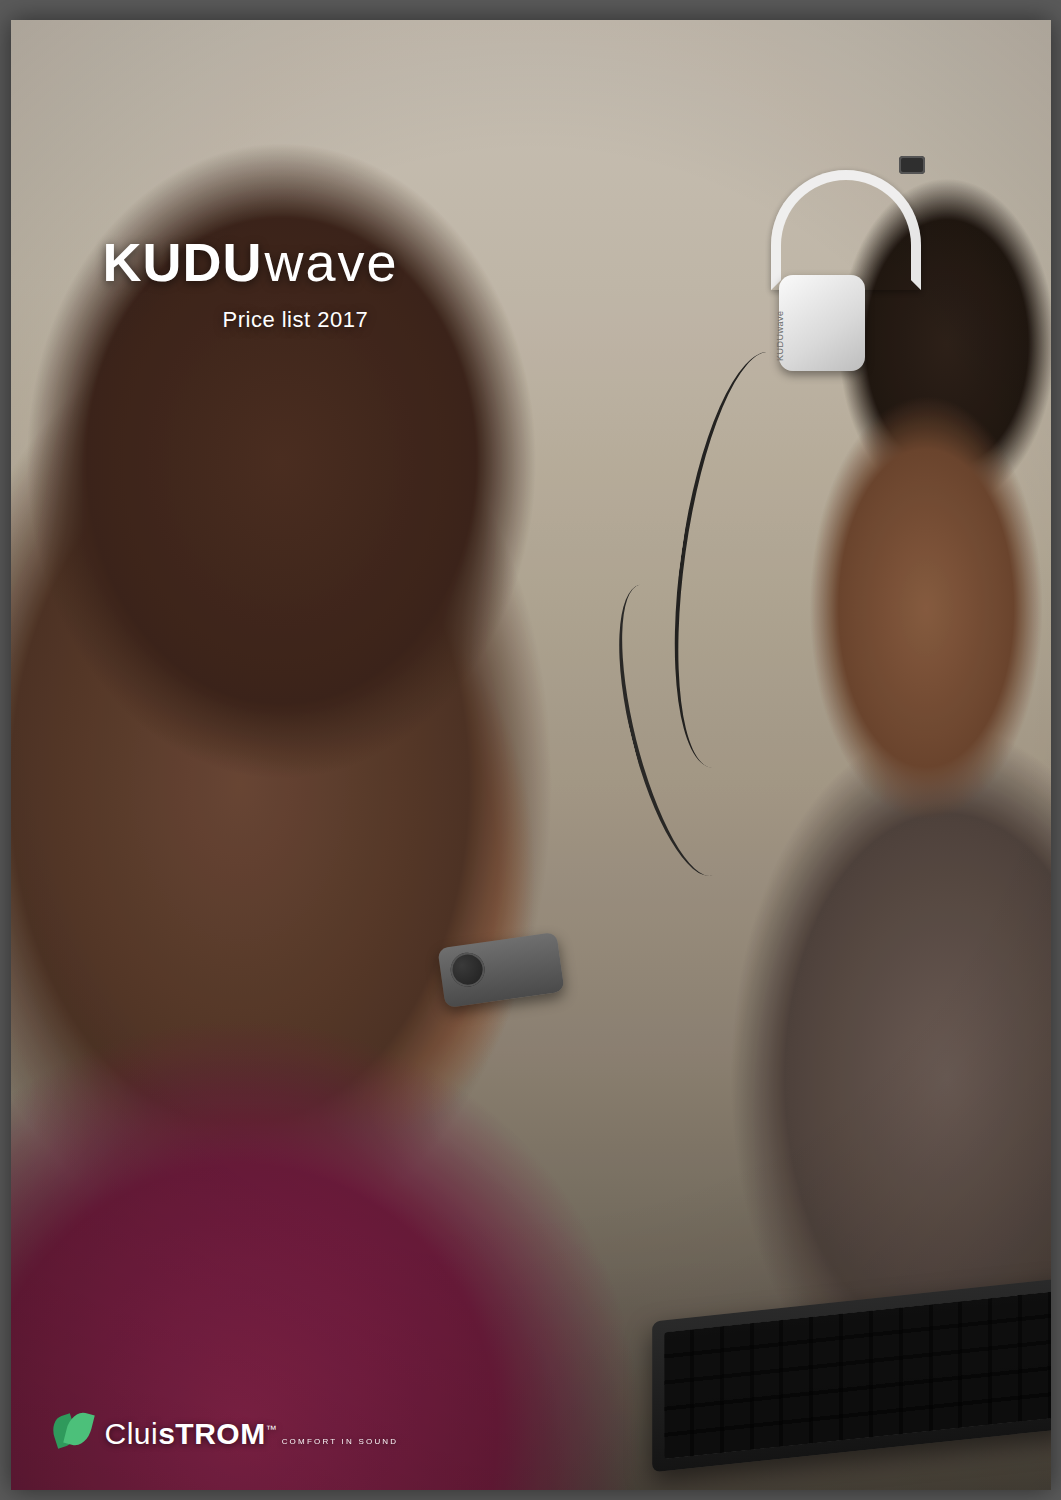KUDU wave
Price list 2017
CluisTROM™ Comfort in sound